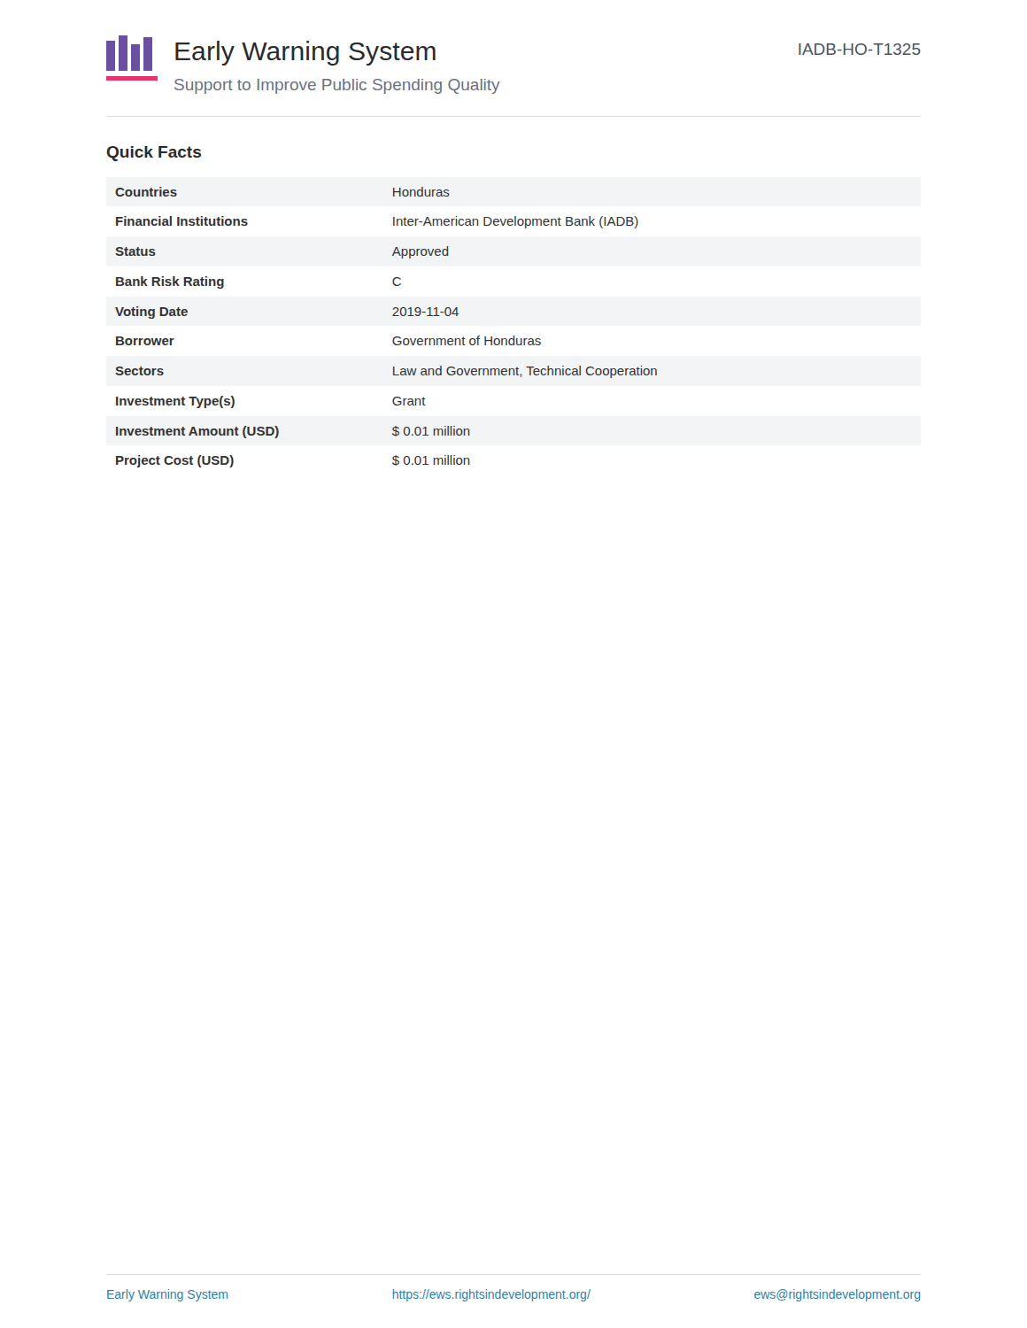Early Warning System
Support to Improve Public Spending Quality
IADB-HO-T1325
Quick Facts
| Countries | Honduras |
| Financial Institutions | Inter-American Development Bank (IADB) |
| Status | Approved |
| Bank Risk Rating | C |
| Voting Date | 2019-11-04 |
| Borrower | Government of Honduras |
| Sectors | Law and Government, Technical Cooperation |
| Investment Type(s) | Grant |
| Investment Amount (USD) | $ 0.01 million |
| Project Cost (USD) | $ 0.01 million |
Early Warning System
https://ews.rightsindevelopment.org/
ews@rightsindevelopment.org